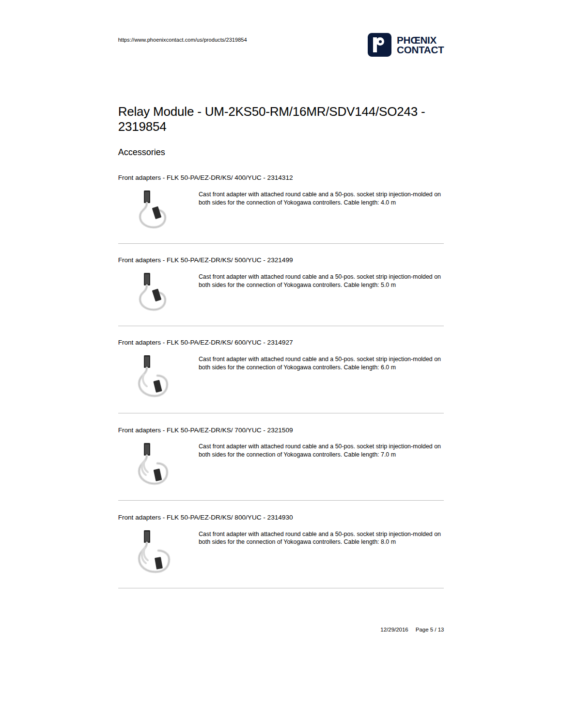https://www.phoenixcontact.com/us/products/2319854
PHŒNIX CONTACT
Relay Module - UM-2KS50-RM/16MR/SDV144/SO243 - 2319854
Accessories
Front adapters - FLK 50-PA/EZ-DR/KS/ 400/YUC - 2314312
Cast front adapter with attached round cable and a 50-pos. socket strip injection-molded on both sides for the connection of Yokogawa controllers. Cable length: 4.0 m
Front adapters - FLK 50-PA/EZ-DR/KS/ 500/YUC - 2321499
Cast front adapter with attached round cable and a 50-pos. socket strip injection-molded on both sides for the connection of Yokogawa controllers. Cable length: 5.0 m
Front adapters - FLK 50-PA/EZ-DR/KS/ 600/YUC - 2314927
Cast front adapter with attached round cable and a 50-pos. socket strip injection-molded on both sides for the connection of Yokogawa controllers. Cable length: 6.0 m
Front adapters - FLK 50-PA/EZ-DR/KS/ 700/YUC - 2321509
Cast front adapter with attached round cable and a 50-pos. socket strip injection-molded on both sides for the connection of Yokogawa controllers. Cable length: 7.0 m
Front adapters - FLK 50-PA/EZ-DR/KS/ 800/YUC - 2314930
Cast front adapter with attached round cable and a 50-pos. socket strip injection-molded on both sides for the connection of Yokogawa controllers. Cable length: 8.0 m
12/29/2016 Page 5 / 13